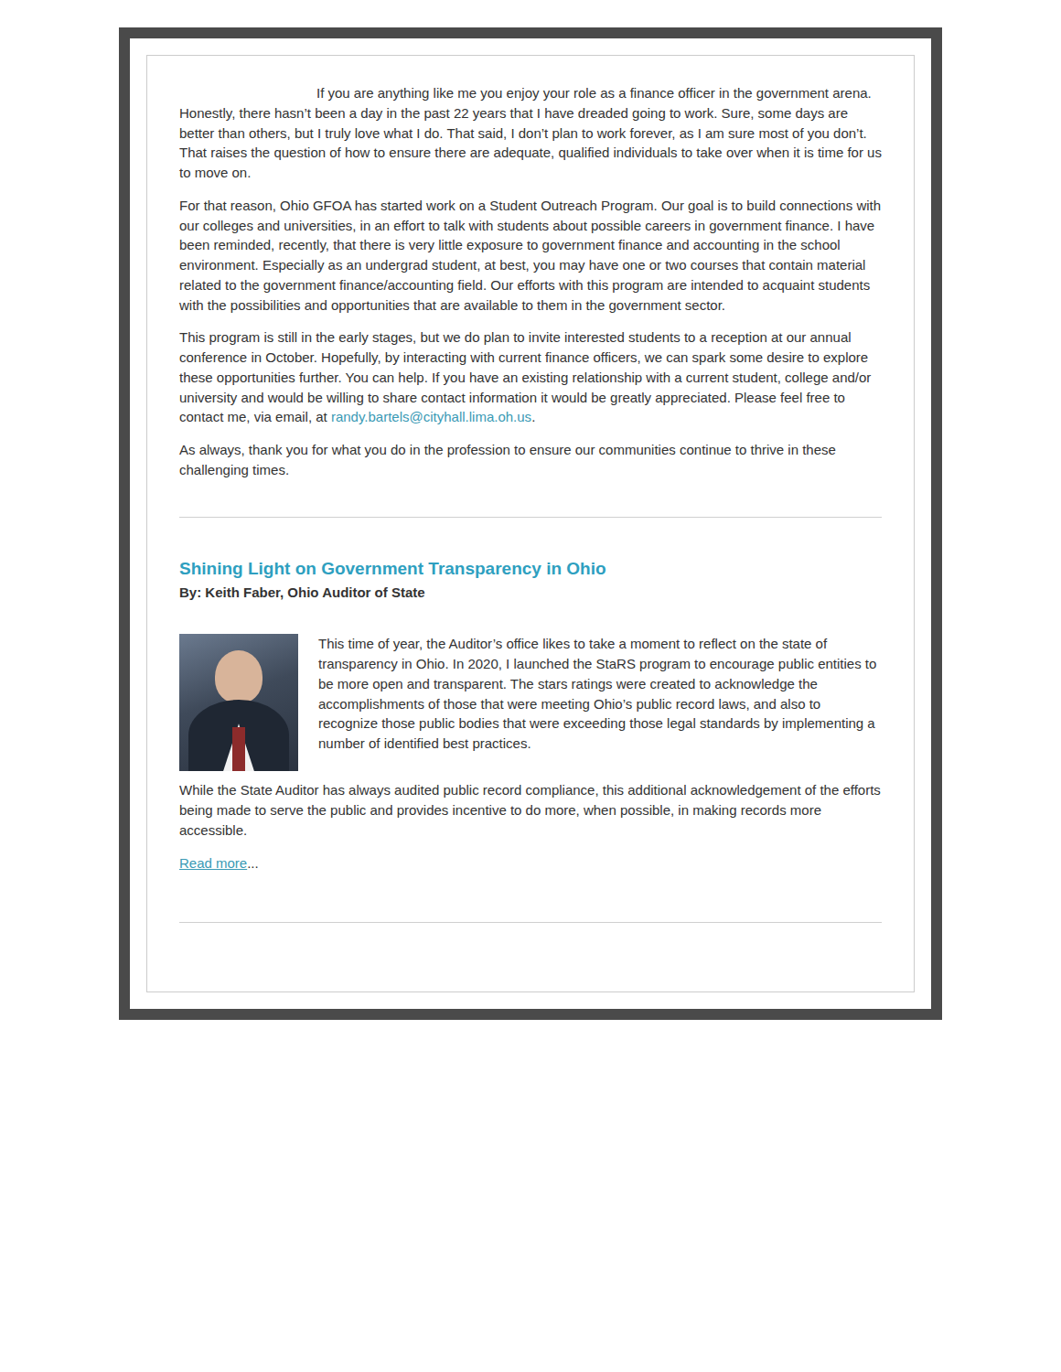If you are anything like me you enjoy your role as a finance officer in the government arena. Honestly, there hasn’t been a day in the past 22 years that I have dreaded going to work. Sure, some days are better than others, but I truly love what I do. That said, I don’t plan to work forever, as I am sure most of you don’t. That raises the question of how to ensure there are adequate, qualified individuals to take over when it is time for us to move on.
For that reason, Ohio GFOA has started work on a Student Outreach Program. Our goal is to build connections with our colleges and universities, in an effort to talk with students about possible careers in government finance. I have been reminded, recently, that there is very little exposure to government finance and accounting in the school environment. Especially as an undergrad student, at best, you may have one or two courses that contain material related to the government finance/accounting field. Our efforts with this program are intended to acquaint students with the possibilities and opportunities that are available to them in the government sector.
This program is still in the early stages, but we do plan to invite interested students to a reception at our annual conference in October. Hopefully, by interacting with current finance officers, we can spark some desire to explore these opportunities further. You can help. If you have an existing relationship with a current student, college and/or university and would be willing to share contact information it would be greatly appreciated. Please feel free to contact me, via email, at randy.bartels@cityhall.lima.oh.us.
As always, thank you for what you do in the profession to ensure our communities continue to thrive in these challenging times.
Shining Light on Government Transparency in Ohio
By: Keith Faber, Ohio Auditor of State
This time of year, the Auditor’s office likes to take a moment to reflect on the state of transparency in Ohio. In 2020, I launched the StaRS program to encourage public entities to be more open and transparent. The stars ratings were created to acknowledge the accomplishments of those that were meeting Ohio’s public record laws, and also to recognize those public bodies that were exceeding those legal standards by implementing a number of identified best practices.
While the State Auditor has always audited public record compliance, this additional acknowledgement of the efforts being made to serve the public and provides incentive to do more, when possible, in making records more accessible.
Read more...